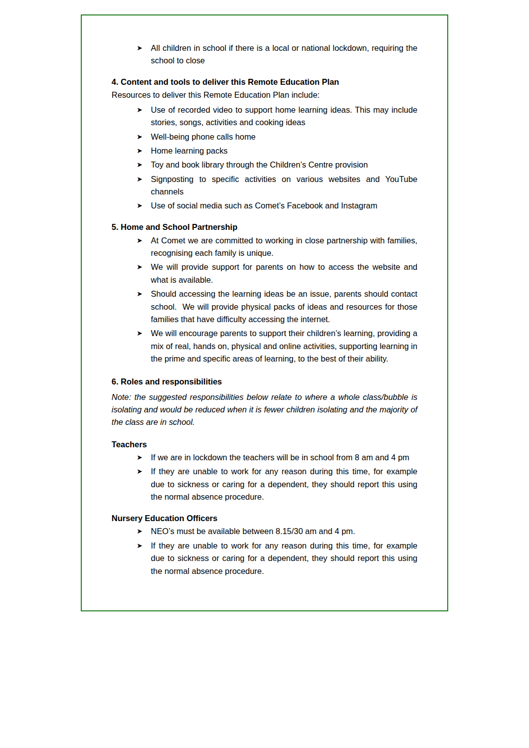All children in school if there is a local or national lockdown, requiring the school to close
4. Content and tools to deliver this Remote Education Plan
Resources to deliver this Remote Education Plan include:
Use of recorded video to support home learning ideas. This may include stories, songs, activities and cooking ideas
Well-being phone calls home
Home learning packs
Toy and book library through the Children’s Centre provision
Signposting to specific activities on various websites and YouTube channels
Use of social media such as Comet’s Facebook and Instagram
5. Home and School Partnership
At Comet we are committed to working in close partnership with families, recognising each family is unique.
We will provide support for parents on how to access the website and what is available.
Should accessing the learning ideas be an issue, parents should contact school. We will provide physical packs of ideas and resources for those families that have difficulty accessing the internet.
We will encourage parents to support their children’s learning, providing a mix of real, hands on, physical and online activities, supporting learning in the prime and specific areas of learning, to the best of their ability.
6. Roles and responsibilities
Note: the suggested responsibilities below relate to where a whole class/bubble is isolating and would be reduced when it is fewer children isolating and the majority of the class are in school.
Teachers
If we are in lockdown the teachers will be in school from 8 am and 4 pm
If they are unable to work for any reason during this time, for example due to sickness or caring for a dependent, they should report this using the normal absence procedure.
Nursery Education Officers
NEO’s must be available between 8.15/30 am and 4 pm.
If they are unable to work for any reason during this time, for example due to sickness or caring for a dependent, they should report this using the normal absence procedure.